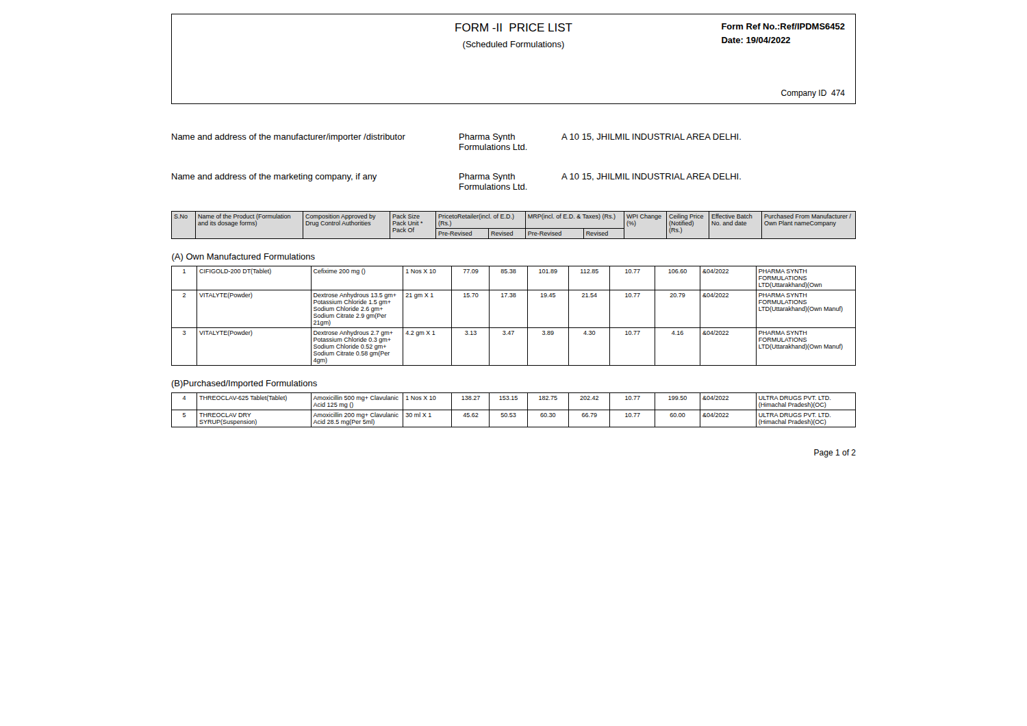FORM -II PRICE LIST
(Scheduled Formulations)
Form Ref No.:Ref/IPDMS6452
Date: 19/04/2022
Company ID 474
Name and address of the manufacturer/importer /distributor
Pharma Synth
Formulations Ltd.
A 10 15, JHILMIL INDUSTRIAL AREA DELHI.
Name and address of the marketing company, if any
Pharma Synth
Formulations Ltd.
A 10 15, JHILMIL INDUSTRIAL AREA DELHI.
| S.No | Name of the Product (Formulation and its dosage forms) | Composition Approved by Drug Control Authorities | Pack Size Pack Unit * Pack Of | PricetoRetailer(incl. of E.D.) (Rs.) | MRP(incl. of E.D. & Taxes) (Rs.) | WPI Change (%) | Ceiling Price (Notified) (Rs.) | Effective Batch No. and date | Purchased From Manufacturer / Own Plant nameCompany |
| --- | --- | --- | --- | --- | --- | --- | --- | --- | --- |
| Pre-Revised | Revised | Pre-Revised | Revised |
| (A) Own Manufactured Formulations |
| 1 | CIFIGOLD-200 DT(Tablet) | Cefixime 200 mg () | 1 Nos X 10 | 77.09 | 85.38 | 101.89 | 112.85 | 10.77 | 106.60 | &04/2022 | PHARMA SYNTH FORMULATIONS LTD(Uttarakhand)(Own |
| 2 | VITALYTE(Powder) | Dextrose Anhydrous 13.5 gm+ Potassium Chloride 1.5 gm+ Sodium Chloride 2.6 gm+ Sodium Citrate 2.9 gm(Per 21gm) | 21 gm X 1 | 15.70 | 17.38 | 19.45 | 21.54 | 10.77 | 20.79 | &04/2022 | PHARMA SYNTH FORMULATIONS LTD(Uttarakhand)(Own Manuf) |
| 3 | VITALYTE(Powder) | Dextrose Anhydrous 2.7 gm+ Potassium Chloride 0.3 gm+ Sodium Chloride 0.52 gm+ Sodium Citrate 0.58 gm(Per 4gm) | 4.2 gm X 1 | 3.13 | 3.47 | 3.89 | 4.30 | 10.77 | 4.16 | &04/2022 | PHARMA SYNTH FORMULATIONS LTD(Uttarakhand)(Own Manuf) |
(B)Purchased/Imported Formulations
| 4 | THREOCLAV-625 Tablet(Tablet) | Amoxicillin 500 mg+ Clavulanic Acid 125 mg () | 1 Nos X 10 | 138.27 | 153.15 | 182.75 | 202.42 | 10.77 | 199.50 | &04/2022 | ULTRA DRUGS PVT. LTD.(Himachal Pradesh)(OC) |
| 5 | THREOCLAV DRY SYRUP(Suspension) | Amoxicillin 200 mg+ Clavulanic Acid 28.5 mg(Per 5ml) | 30 ml X 1 | 45.62 | 50.53 | 60.30 | 66.79 | 10.77 | 60.00 | &04/2022 | ULTRA DRUGS PVT. LTD.(Himachal Pradesh)(OC) |
Page 1 of 2